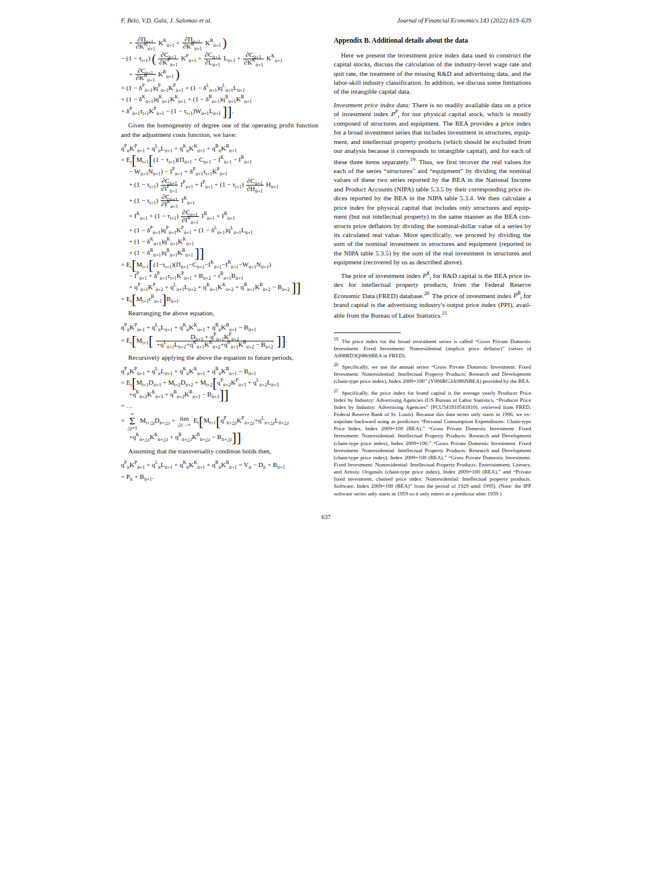F. Belo, V.D. Gala, J. Salomao et al.
Journal of Financial Economics 143 (2022) 619–639
+ ∂Πit+1∂KKit+1 KKit+1 + ∂Πit+1∂KBit+1 KBit+1 ) − (1 − τt+1) ( ∂Cit+1∂KPit+1 KPit+1 + ∂Cit+1∂Lit+1 Lit+1 + ∂Cit+1∂KKit+1 KKit+1 + ∂Cit+1∂KBit+1 KBit+1 ) + (1 − δPit+1)qPit+1KPit+1 + (1 − δLit+1)qLit+1Lit+1 + (1 − δKit+1)qKit+1KKit+1 + (1 − δBit+1)qBit+1KBit+1 + δPit+1τt+1KPit+1 − (1 − τt+1)Wit+1Lit+1 ]].
Given the homogeneity of degree one of the operating profit function and the adjustment costs function, we have:
qPitKPit+1 + qLitLit+1 + qKitKKit+1 + qBitKBit+1 = Et[Mt+1[(1 − τt+1)(Πit+1 − Cit+1 − IKit+1 − IBit+1 − Wit+1Nit+1) − IPit+1 + δPit+1τt+1KPit+1 + (1 − τt+1) ∂Cit+1∂IPit+1 IPit+1 + IPit+1 + (1 − τt+1) ∂Cit+1∂Hit+1 Hit+1 + (1 − τt+1) ∂Cit+1∂IKit+1 IKit+1 + IKit+1 + (1 − τt+1) ∂Cit+1∂IBit+1 IBit+1 + IBit+1 + (1 − δPit+1)qPit+1KPit+1 + (1 − δLit+1)qLit+1Lit+1 + (1 − δKit+1)qKit+1KKit+1 + (1 − δBit+1)qBit+1KBit+1 ]] = Et[Mt+1[(1−τt+1)(Πit+1−Cit+1−IKit+1−IBit+1−Wit+1Nit+1) − IPit+1 + δPit+1τt+1KPit+1 + Bit+2 − rBit+1Bit+1 + qPit+1KPit+2 + qLit+1Lit+2 + qKit+1KKit+2 + qBit+1KBit+2 − Bit+2 ]] + Et[Mt+1rBit+1] Bit+1.
Rearranging the above equation,
qPitKPit+1 + qLitLit+1 + qKitKKit+1 + qBitKBit+1 − Bit+1 = Et[Mt+1[ Dit+1 + qPit+1KPit+2 +qLit+1Lit+2+qKit+1KKit+2+qBit+1KBit+2 − Bit+2 ]].
Recursively applying the above the equation to future periods,
qPitKPit+1 + qLitLit+1 + qKitKKit+1 + qBitKBit+1 − Bit+1 = Et[Mt+1Dit+1 + Mt+2Dit+2 + Mt+2[qPit+2KPit+3 + qLit+2Lit+3 +qKit+2KKit+3 + qBit+2KBit+3 − Bit+3]] = … = ∞Σ△t=1 Mt+△tDit+△t + lim△t→∞ Et[Mt+1[qPit+△tKPit+△t+qLit+△tLit+△t +qKit+△tKKit+△t + qBit+△tKBit+△t − Bit+△t]].
Assuming that the transversality condition holds then,
qPitKPit+1 + qLitLit+1 + qKitKKit+1 + qBitKBit+1 = Vit − Dit + Bit+1 = Pit + Bit+1.
Appendix B. Additional details about the data
Here we present the investment price index data used to construct the capital stocks, discuss the calculation of the industry-level wage rate and quit rate, the treatment of the missing R&D and advertising data, and the labor-skill industry classification. In addition, we discuss some limitations of the intangible capital data.
Investment price index data: There is no readily available data on a price of investment index PPt for our physical capital stock, which is mostly composed of structures and equipment. The BEA provides a price index for a broad investment series that includes investment in structures, equipment, and intellectual property products (which should be excluded from our analysis because it corresponds to intangible capital), and for each of these three items separately.19 Thus, we first recover the real values for each of the series “structures” and “equipment” by dividing the nominal values of these two series reported by the BEA in the National Income and Product Accounts (NIPA) table 5.3.5 by their corresponding price indices reported by the BEA in the NIPA table 5.3.4. We then calculate a price index for physical capital that includes only structures and equipment (but not intellectual property) in the same manner as the BEA constructs price deflators by dividing the nominal-dollar value of a series by its calculated real value. More specifically, we proceed by dividing the sum of the nominal investment in structures and equipment (reported in the NIPA table 5.3.5) by the sum of the real investment in structures and equipment (recovered by us as described above).
The price of investment index PKt for R&D capital is the BEA price index for intellectual property products, from the Federal Reserve Economic Data (FRED) database.20 The price of investment index PBt for brand capital is the advertising industry's output price index (PPI), available from the Bureau of Labor Statistics.21
19 The price index for the broad investment series is called “Gross Private Domestic Investment: Fixed Investment: Nonresidential (implicit price deflator)” (series id A008RD3Q086SBEA in FRED).
20 Specifically, we use the annual series “Gross Private Domestic Investment: Fixed Investment: Nonresidential: Intellectual Property Products: Research and Development (chain-type price index), Index 2009=100” (Y006RG3A086NBEA) provided by the BEA.
21 Specifically, the price index for brand capital is the average yearly Producer Price Index by Industry: Advertising Agencies (US Bureau of Labor Statistics, “Producer Price Index by Industry: Advertising Agencies” [PCU541810541810], retrieved from FRED, Federal Reserve Bank of St. Louis). Because this data series only starts in 1996, we extrapolate backward using as predictors “Personal Consumption Expenditures: Chain-type Price Index, Index 2009=100 (BEA),” “Gross Private Domestic Investment: Fixed Investment: Nonresidential: Intellectual Property Products: Research and Development (chain-type price index), Index 2009=100,” “Gross Private Domestic Investment: Fixed Investment: Nonresidential: Intellectual Property Products: Research and Development (chain-type price index), Index 2009=100 (BEA),” “Gross Private Domestic Investment: Fixed Investment: Nonresidential: Intellectual Property Products: Entertainment, Literary, and Artistic Originals (chain-type price index), Index 2009=100 (BEA),” and “Private fixed investment, chained price index: Nonresidential: Intellectual property products: Software, Index 2009=100 (BEA)” from the period of 1929 until 1995). (Note: the IPP software series only starts in 1959 so it only enters as a predictor after 1959.)
637